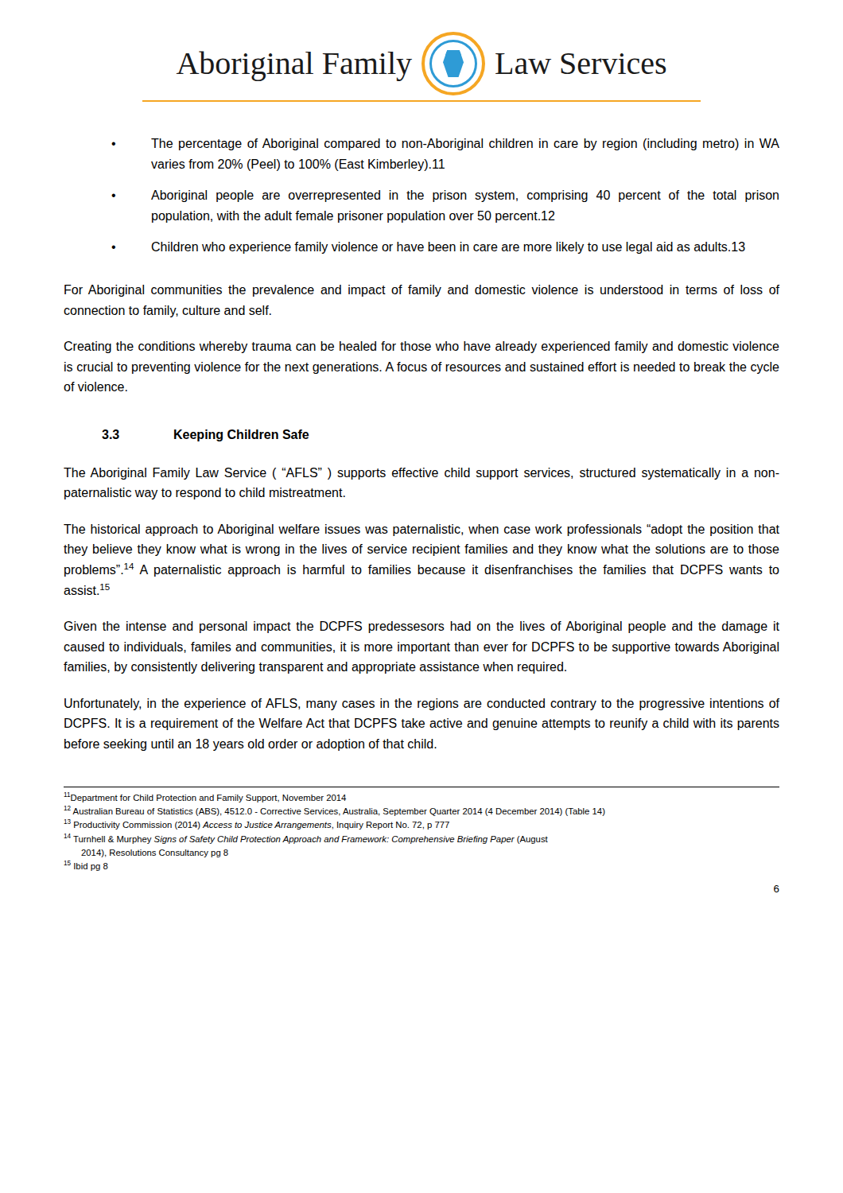Aboriginal Family Law Services
• The percentage of Aboriginal compared to non-Aboriginal children in care by region (including metro) in WA varies from 20% (Peel) to 100% (East Kimberley).11
• Aboriginal people are overrepresented in the prison system, comprising 40 percent of the total prison population, with the adult female prisoner population over 50 percent.12
• Children who experience family violence or have been in care are more likely to use legal aid as adults.13
For Aboriginal communities the prevalence and impact of family and domestic violence is understood in terms of loss of connection to family, culture and self.
Creating the conditions whereby trauma can be healed for those who have already experienced family and domestic violence is crucial to preventing violence for the next generations. A focus of resources and sustained effort is needed to break the cycle of violence.
3.3 Keeping Children Safe
The Aboriginal Family Law Service ( “AFLS” ) supports effective child support services, structured systematically in a non-paternalistic way to respond to child mistreatment.
The historical approach to Aboriginal welfare issues was paternalistic, when case work professionals “adopt the position that they believe they know what is wrong in the lives of service recipient families and they know what the solutions are to those problems”.14 A paternalistic approach is harmful to families because it disenfranchises the families that DCPFS wants to assist.15
Given the intense and personal impact the DCPFS predessesors had on the lives of Aboriginal people and the damage it caused to individuals, familes and communities, it is more important than ever for DCPFS to be supportive towards Aboriginal families, by consistently delivering transparent and appropriate assistance when required.
Unfortunately, in the experience of AFLS, many cases in the regions are conducted contrary to the progressive intentions of DCPFS. It is a requirement of the Welfare Act that DCPFS take active and genuine attempts to reunify a child with its parents before seeking until an 18 years old order or adoption of that child.
11Department for Child Protection and Family Support, November 2014
12 Australian Bureau of Statistics (ABS), 4512.0 - Corrective Services, Australia, September Quarter 2014 (4 December 2014) (Table 14)
13 Productivity Commission (2014) Access to Justice Arrangements, Inquiry Report No. 72, p 777
14 Turnhell & Murphey Signs of Safety Child Protection Approach and Framework: Comprehensive Briefing Paper (August
2014), Resolutions Consultancy pg 8
15 Ibid pg 8
6